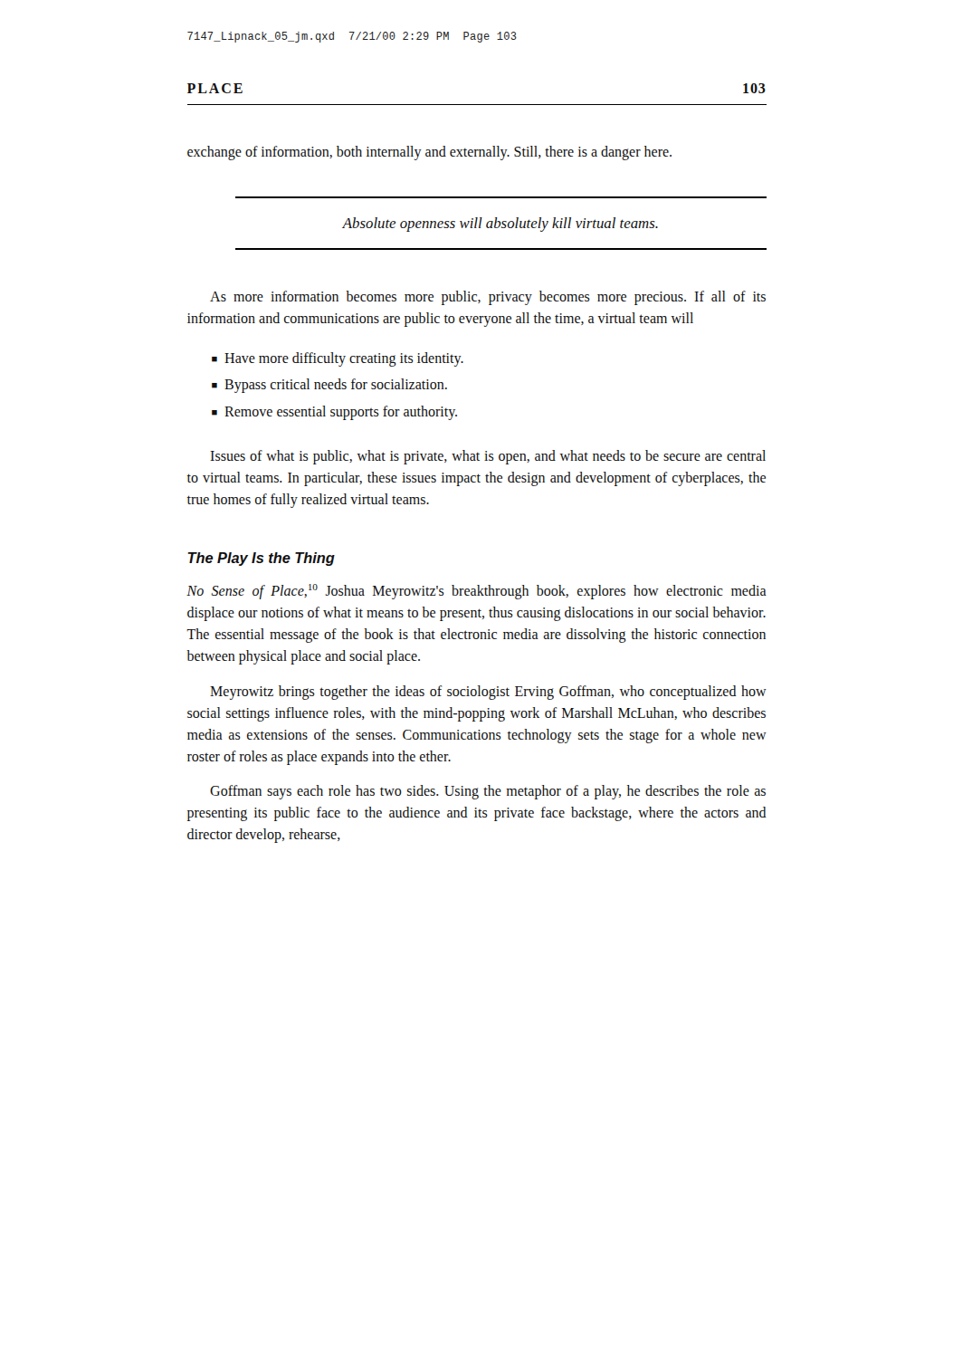7147_Lipnack_05_jm.qxd 7/21/00 2:29 PM Page 103
Place 103
exchange of information, both internally and externally. Still, there is a danger here.
Absolute openness will absolutely kill virtual teams.
As more information becomes more public, privacy becomes more precious. If all of its information and communications are public to everyone all the time, a virtual team will
Have more difficulty creating its identity.
Bypass critical needs for socialization.
Remove essential supports for authority.
Issues of what is public, what is private, what is open, and what needs to be secure are central to virtual teams. In particular, these issues impact the design and development of cyberplaces, the true homes of fully realized virtual teams.
The Play Is the Thing
No Sense of Place,10 Joshua Meyrowitz's breakthrough book, explores how electronic media displace our notions of what it means to be present, thus causing dislocations in our social behavior. The essential message of the book is that electronic media are dissolving the historic connection between physical place and social place.
Meyrowitz brings together the ideas of sociologist Erving Goffman, who conceptualized how social settings influence roles, with the mind-popping work of Marshall McLuhan, who describes media as extensions of the senses. Communications technology sets the stage for a whole new roster of roles as place expands into the ether.
Goffman says each role has two sides. Using the metaphor of a play, he describes the role as presenting its public face to the audience and its private face backstage, where the actors and director develop, rehearse,